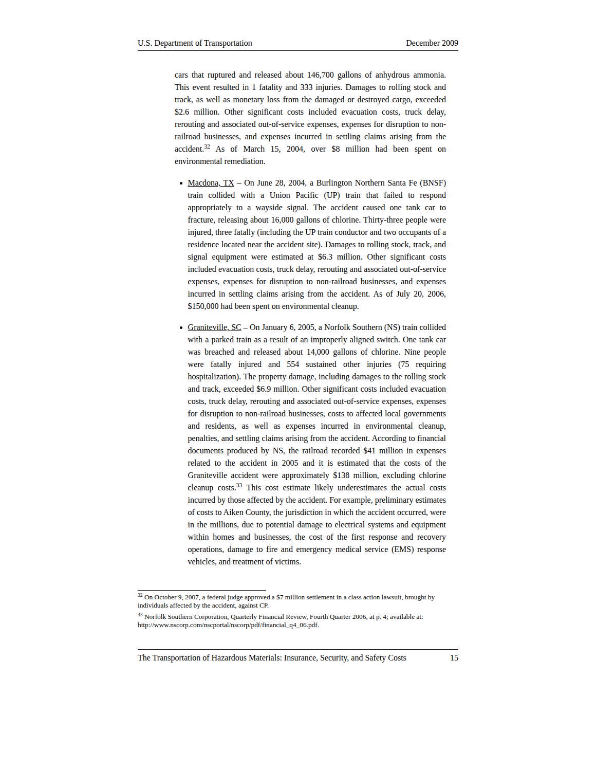U.S. Department of Transportation
December 2009
cars that ruptured and released about 146,700 gallons of anhydrous ammonia. This event resulted in 1 fatality and 333 injuries. Damages to rolling stock and track, as well as monetary loss from the damaged or destroyed cargo, exceeded $2.6 million. Other significant costs included evacuation costs, truck delay, rerouting and associated out-of-service expenses, expenses for disruption to non-railroad businesses, and expenses incurred in settling claims arising from the accident.32 As of March 15, 2004, over $8 million had been spent on environmental remediation.
Macdona, TX – On June 28, 2004, a Burlington Northern Santa Fe (BNSF) train collided with a Union Pacific (UP) train that failed to respond appropriately to a wayside signal. The accident caused one tank car to fracture, releasing about 16,000 gallons of chlorine. Thirty-three people were injured, three fatally (including the UP train conductor and two occupants of a residence located near the accident site). Damages to rolling stock, track, and signal equipment were estimated at $6.3 million. Other significant costs included evacuation costs, truck delay, rerouting and associated out-of-service expenses, expenses for disruption to non-railroad businesses, and expenses incurred in settling claims arising from the accident. As of July 20, 2006, $150,000 had been spent on environmental cleanup.
Graniteville, SC – On January 6, 2005, a Norfolk Southern (NS) train collided with a parked train as a result of an improperly aligned switch. One tank car was breached and released about 14,000 gallons of chlorine. Nine people were fatally injured and 554 sustained other injuries (75 requiring hospitalization). The property damage, including damages to the rolling stock and track, exceeded $6.9 million. Other significant costs included evacuation costs, truck delay, rerouting and associated out-of-service expenses, expenses for disruption to non-railroad businesses, costs to affected local governments and residents, as well as expenses incurred in environmental cleanup, penalties, and settling claims arising from the accident. According to financial documents produced by NS, the railroad recorded $41 million in expenses related to the accident in 2005 and it is estimated that the costs of the Graniteville accident were approximately $138 million, excluding chlorine cleanup costs.33 This cost estimate likely underestimates the actual costs incurred by those affected by the accident. For example, preliminary estimates of costs to Aiken County, the jurisdiction in which the accident occurred, were in the millions, due to potential damage to electrical systems and equipment within homes and businesses, the cost of the first response and recovery operations, damage to fire and emergency medical service (EMS) response vehicles, and treatment of victims.
32 On October 9, 2007, a federal judge approved a $7 million settlement in a class action lawsuit, brought by individuals affected by the accident, against CP.
33 Norfolk Southern Corporation, Quarterly Financial Review, Fourth Quarter 2006, at p. 4; available at: http://www.nscorp.com/nscportal/nscorp/pdf/financial_q4_06.pdf.
The Transportation of Hazardous Materials: Insurance, Security, and Safety Costs
15